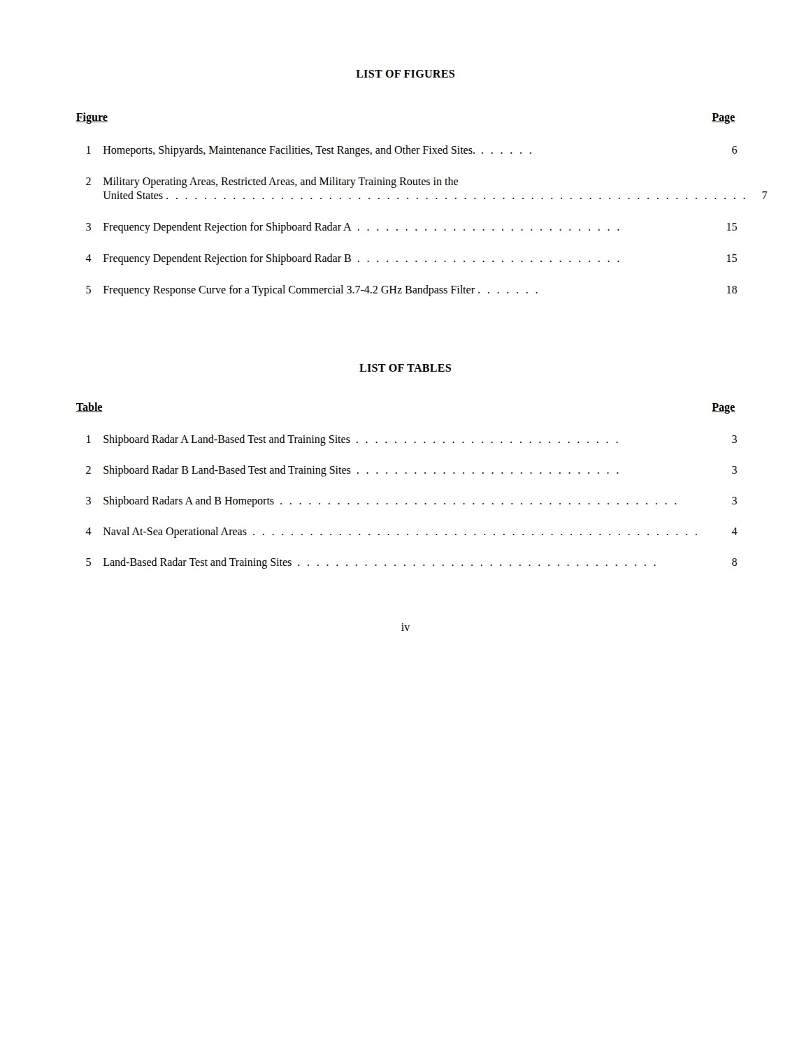LIST OF FIGURES
Figure Page
1 Homeports, Shipyards, Maintenance Facilities, Test Ranges, and Other Fixed Sites. . . . . . . 6
2 Military Operating Areas, Restricted Areas, and Military Training Routes in the United States . . . . . . . . . . . . . . . . . . . . . . . . . . . . . . . . . . . . . . . . . . . . . . . . . . . . . . . . . . . . . 7
3 Frequency Dependent Rejection for Shipboard Radar A . . . . . . . . . . . . . . . . . . . . . . . . . . . . 15
4 Frequency Dependent Rejection for Shipboard Radar B . . . . . . . . . . . . . . . . . . . . . . . . . . . . 15
5 Frequency Response Curve for a Typical Commercial 3.7-4.2 GHz Bandpass Filter . . . . . . . 18
LIST OF TABLES
Table Page
1 Shipboard Radar A Land-Based Test and Training Sites . . . . . . . . . . . . . . . . . . . . . . . . . . . . 3
2 Shipboard Radar B Land-Based Test and Training Sites . . . . . . . . . . . . . . . . . . . . . . . . . . . . 3
3 Shipboard Radars A and B Homeports . . . . . . . . . . . . . . . . . . . . . . . . . . . . . . . . . . . . . . . . . . 3
4 Naval At-Sea Operational Areas . . . . . . . . . . . . . . . . . . . . . . . . . . . . . . . . . . . . . . . . . . . . . . . 4
5 Land-Based Radar Test and Training Sites . . . . . . . . . . . . . . . . . . . . . . . . . . . . . . . . . . . . . . 8
iv